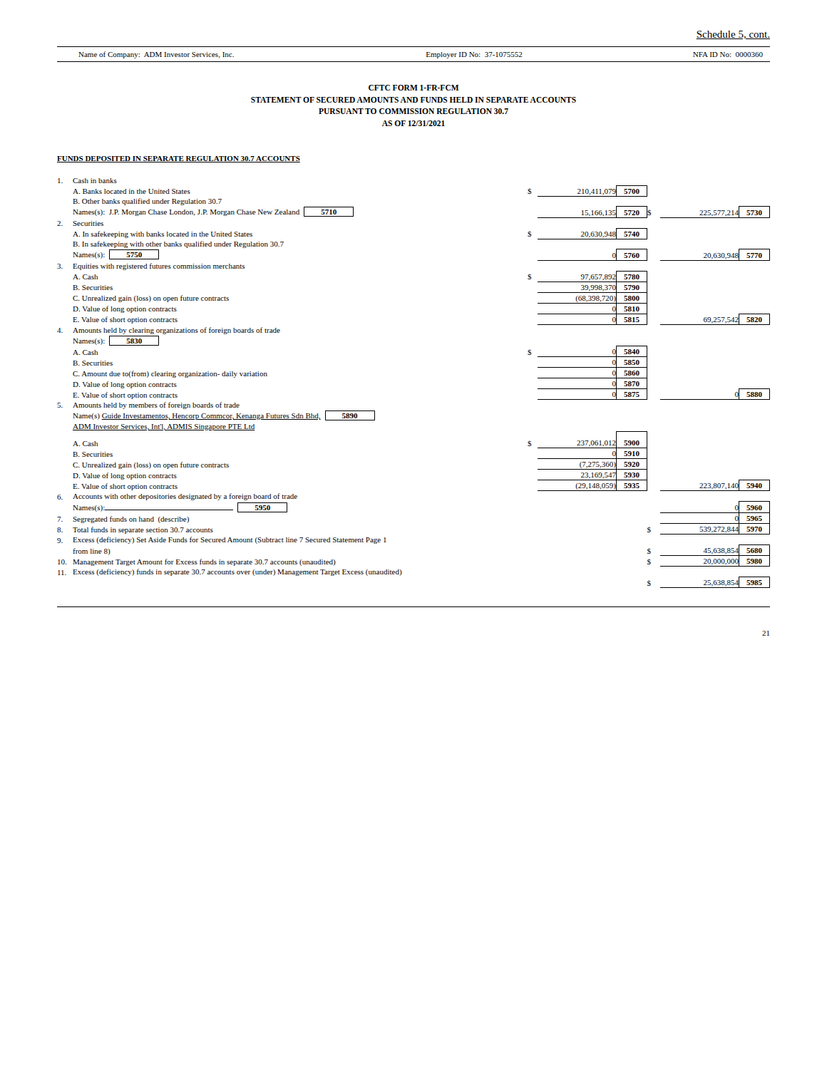Schedule 5, cont.
Name of Company: ADM Investor Services, Inc.
Employer ID No: 37-1075552
NFA ID No: 0000360
CFTC FORM 1-FR-FCM
STATEMENT OF SECURED AMOUNTS AND FUNDS HELD IN SEPARATE ACCOUNTS
PURSUANT TO COMMISSION REGULATION 30.7
AS OF 12/31/2021
FUNDS DEPOSITED IN SEPARATE REGULATION 30.7 ACCOUNTS
| 1. | Cash in banks |
| | A. Banks located in the United States | $ | 210,411,079 | 5700 | | | |
| | B. Other banks qualified under Regulation 30.7 | | | | | | |
| | Names(s): J.P. Morgan Chase London, J.P. Morgan Chase New Zealand 5710 | | 15,166,135 | 5720 | $ | 225,577,214 | 5730 |
| 2. | Securities |
| | A. In safekeeping with banks located in the United States | $ | 20,630,948 | 5740 | | | |
| | B. In safekeeping with other banks qualified under Regulation 30.7 | | | | | | |
| | Names(s): 5750 | | 0 | 5760 | | 20,630,948 | 5770 |
| 3. | Equities with registered futures commission merchants |
| | A. Cash | $ | 97,657,892 | 5780 | | | |
| | B. Securities | | 39,998,370 | 5790 | | | |
| | C. Unrealized gain (loss) on open future contracts | | (68,398,720) | 5800 | | | |
| | D. Value of long option contracts | | 0 | 5810 | | | |
| | E. Value of short option contracts | | 0 | 5815 | | 69,257,542 | 5820 |
| 4. | Amounts held by clearing organizations of foreign boards of trade |
| | Names(s): 5830 | | | | | | |
| | A. Cash | $ | 0 | 5840 | | | |
| | B. Securities | | 0 | 5850 | | | |
| | C. Amount due to(from) clearing organization- daily variation | | 0 | 5860 | | | |
| | D. Value of long option contracts | | 0 | 5870 | | | |
| | E. Value of short option contracts | | 0 | 5875 | | 0 | 5880 |
| 5. | Amounts held by members of foreign boards of trade |
| | Name(s) Guide Investamentos, Hencorp Commcor, Kenanga Futures Sdn Bhd, 5890 | | | | | | |
| | ADM Investor Services, Int'l, ADMIS Singapore PTE Ltd | | | | | | |
| | A. Cash | $ | 237,061,012 | 5900 | | | |
| | B. Securities | | 0 | 5910 | | | |
| | C. Unrealized gain (loss) on open future contracts | | (7,275,360) | 5920 | | | |
| | D. Value of long option contracts | | 23,169,547 | 5930 | | | |
| | E. Value of short option contracts | | (29,148,059) | 5935 | | 223,807,140 | 5940 |
| 6. | Accounts with other depositories designated by a foreign board of trade |
| | Names(s): 5950 | | | | | 0 | 5960 |
| 7. | Segregated funds on hand (describe) | | | | | 0 | 5965 |
| 8. | Total funds in separate section 30.7 accounts | | | | $ | 539,272,844 | 5970 |
| 9. | Excess (deficiency) Set Aside Funds for Secured Amount (Subtract line 7 Secured Statement Page 1 |
| | from line 8) | | | | $ | 45,638,854 | 5680 |
| 10. | Management Target Amount for Excess funds in separate 30.7 accounts (unaudited) | | | | $ | 20,000,000 | 5980 |
| 11. | Excess (deficiency) funds in separate 30.7 accounts over (under) Management Target Excess (unaudited) |
| | | | | | $ | 25,638,854 | 5985 |
21